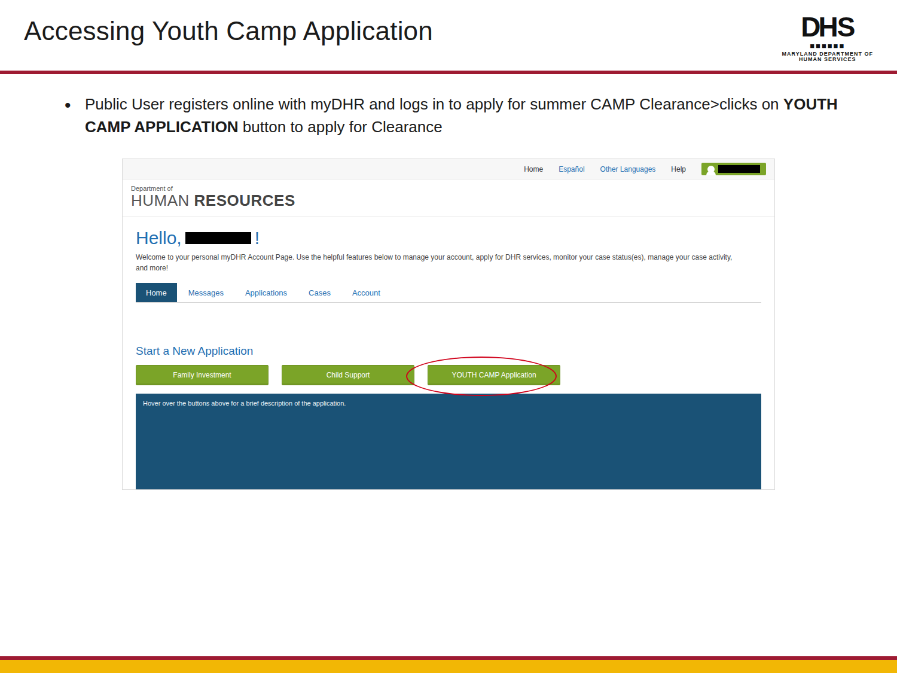Accessing Youth Camp Application
DHS
■■■■■■
MARYLAND DEPARTMENT OF
HUMAN SERVICES
Public User registers online with myDHR and logs in to apply for summer CAMP Clearance>clicks on YOUTH CAMP APPLICATION button to apply for Clearance
Home Español Other Languages Help
Department of
HUMAN RESOURCES
Hello, !
Welcome to your personal myDHR Account Page. Use the helpful features below to manage your account, apply for DHR services, monitor your case status(es), manage your case activity, and more!
Home
Messages
Applications
Cases
Account
Start a New Application
Family Investment
Child Support
YOUTH CAMP Application
Hover over the buttons above for a brief description of the application.